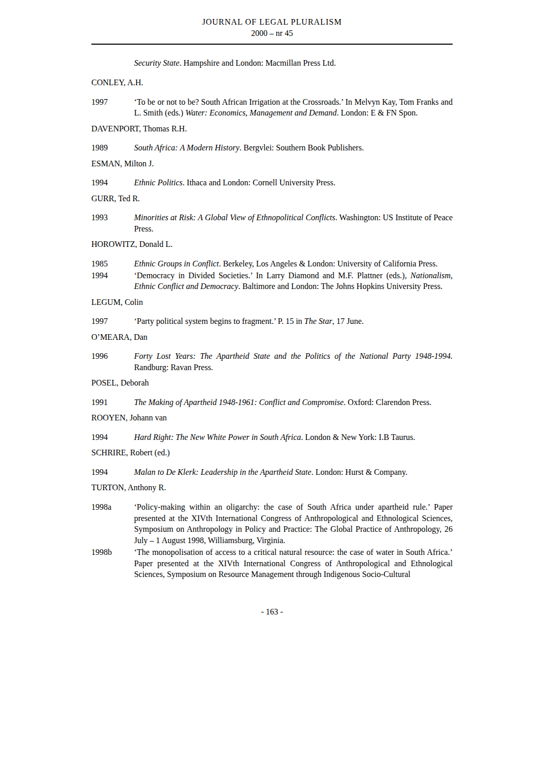JOURNAL OF LEGAL PLURALISM
2000 – nr 45
Security State. Hampshire and London: Macmillan Press Ltd.
CONLEY, A.H.
1997
‘To be or not to be? South African Irrigation at the Crossroads.’ In Melvyn Kay, Tom Franks and L. Smith (eds.) Water: Economics, Management and Demand. London: E & FN Spon.
DAVENPORT, Thomas R.H.
1989
South Africa: A Modern History. Bergvlei: Southern Book Publishers.
ESMAN, Milton J.
1994
Ethnic Politics. Ithaca and London: Cornell University Press.
GURR, Ted R.
1993
Minorities at Risk: A Global View of Ethnopolitical Conflicts. Washington: US Institute of Peace Press.
HOROWITZ, Donald L.
1985
Ethnic Groups in Conflict. Berkeley, Los Angeles & London: University of California Press.
1994
‘Democracy in Divided Societies.’ In Larry Diamond and M.F. Plattner (eds.), Nationalism, Ethnic Conflict and Democracy. Baltimore and London: The Johns Hopkins University Press.
LEGUM, Colin
1997
‘Party political system begins to fragment.’ P. 15 in The Star, 17 June.
O’MEARA, Dan
1996
Forty Lost Years: The Apartheid State and the Politics of the National Party 1948-1994. Randburg: Ravan Press.
POSEL, Deborah
1991
The Making of Apartheid 1948-1961: Conflict and Compromise. Oxford: Clarendon Press.
ROOYEN, Johann van
1994
Hard Right: The New White Power in South Africa. London & New York: I.B Taurus.
SCHRIRE, Robert (ed.)
1994
Malan to De Klerk: Leadership in the Apartheid State. London: Hurst & Company.
TURTON, Anthony R.
1998a
‘Policy-making within an oligarchy: the case of South Africa under apartheid rule.’ Paper presented at the XIVth International Congress of Anthropological and Ethnological Sciences, Symposium on Anthropology in Policy and Practice: The Global Practice of Anthropology, 26 July – 1 August 1998, Williamsburg, Virginia.
1998b
‘The monopolisation of access to a critical natural resource: the case of water in South Africa.’ Paper presented at the XIVth International Congress of Anthropological and Ethnological Sciences, Symposium on Resource Management through Indigenous Socio-Cultural
- 163 -